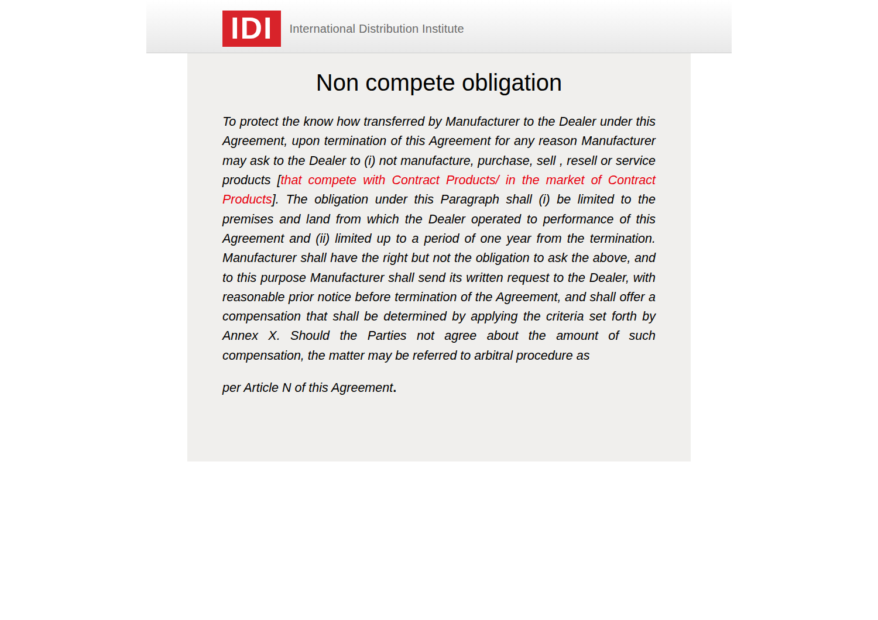IDI
International Distribution Institute
Non compete obligation
To protect the know how transferred by Manufacturer to the Dealer under this Agreement, upon termination of this Agreement for any reason Manufacturer may ask to the Dealer to (i) not manufacture, purchase, sell , resell or service products [that compete with Contract Products/ in the market of Contract Products]. The obligation under this Paragraph shall (i) be limited to the premises and land from which the Dealer operated to performance of this Agreement and (ii) limited up to a period of one year from the termination. Manufacturer shall have the right but not the obligation to ask the above, and to this purpose Manufacturer shall send its written request to the Dealer, with reasonable prior notice before termination of the Agreement, and shall offer a compensation that shall be determined by applying the criteria set forth by Annex X. Should the Parties not agree about the amount of such compensation, the matter may be referred to arbitral procedure as
per Article N of this Agreement.